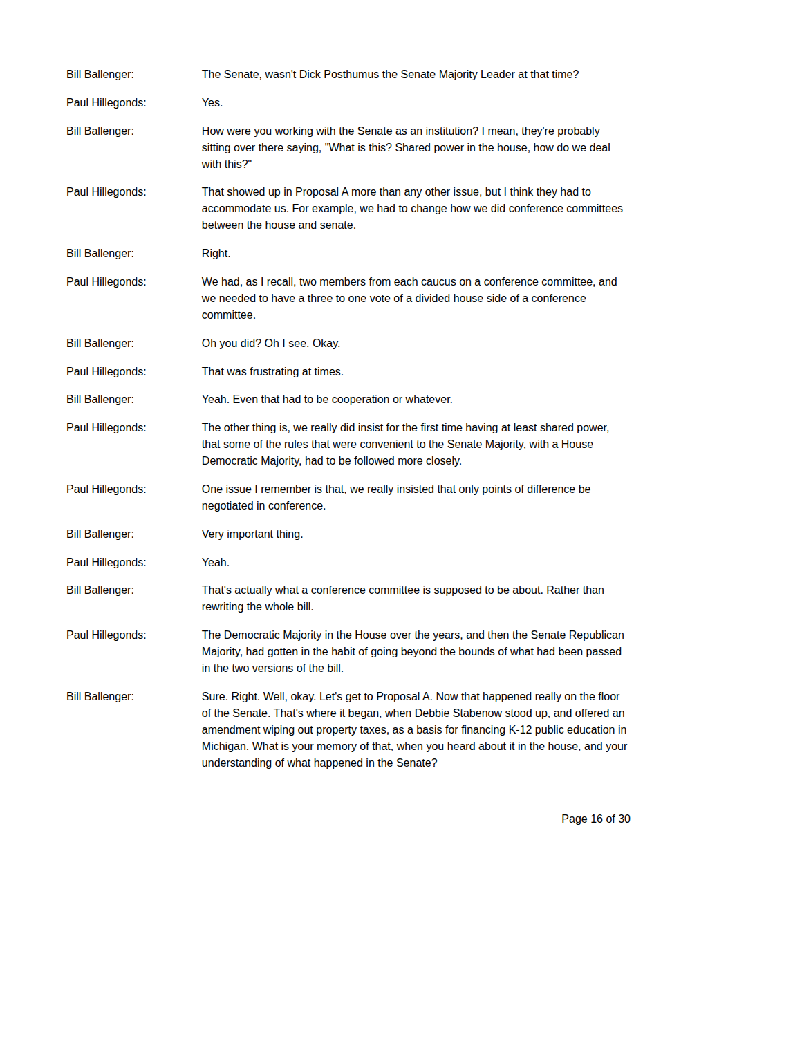| Bill Ballenger: | The Senate, wasn't Dick Posthumus the Senate Majority Leader at that time? |
| Paul Hillegonds: | Yes. |
| Bill Ballenger: | How were you working with the Senate as an institution? I mean, they're probably sitting over there saying, "What is this? Shared power in the house, how do we deal with this?" |
| Paul Hillegonds: | That showed up in Proposal A more than any other issue, but I think they had to accommodate us. For example, we had to change how we did conference committees between the house and senate. |
| Bill Ballenger: | Right. |
| Paul Hillegonds: | We had, as I recall, two members from each caucus on a conference committee, and we needed to have a three to one vote of a divided house side of a conference committee. |
| Bill Ballenger: | Oh you did? Oh I see. Okay. |
| Paul Hillegonds: | That was frustrating at times. |
| Bill Ballenger: | Yeah. Even that had to be cooperation or whatever. |
| Paul Hillegonds: | The other thing is, we really did insist for the first time having at least shared power, that some of the rules that were convenient to the Senate Majority, with a House Democratic Majority, had to be followed more closely. |
| Paul Hillegonds: | One issue I remember is that, we really insisted that only points of difference be negotiated in conference. |
| Bill Ballenger: | Very important thing. |
| Paul Hillegonds: | Yeah. |
| Bill Ballenger: | That's actually what a conference committee is supposed to be about. Rather than rewriting the whole bill. |
| Paul Hillegonds: | The Democratic Majority in the House over the years, and then the Senate Republican Majority, had gotten in the habit of going beyond the bounds of what had been passed in the two versions of the bill. |
| Bill Ballenger: | Sure. Right. Well, okay. Let's get to Proposal A. Now that happened really on the floor of the Senate. That's where it began, when Debbie Stabenow stood up, and offered an amendment wiping out property taxes, as a basis for financing K-12 public education in Michigan. What is your memory of that, when you heard about it in the house, and your understanding of what happened in the Senate? |
Page 16 of 30